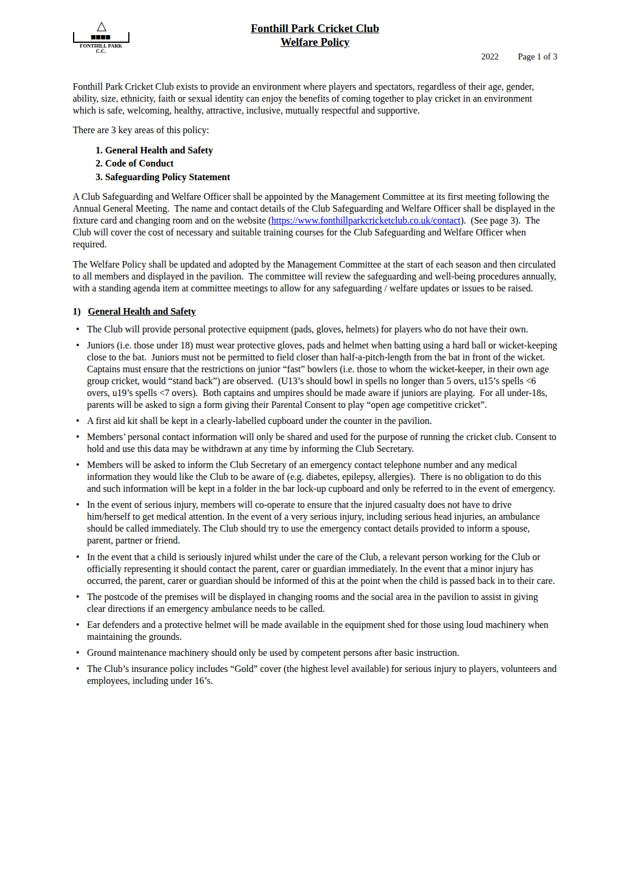△
■■■■
FONTHILL PARK
C.C.
Fonthill Park Cricket Club
Welfare Policy
2022 Page 1 of 3
Fonthill Park Cricket Club exists to provide an environment where players and spectators, regardless of their age, gender, ability, size, ethnicity, faith or sexual identity can enjoy the benefits of coming together to play cricket in an environment which is safe, welcoming, healthy, attractive, inclusive, mutually respectful and supportive.
There are 3 key areas of this policy:
General Health and Safety
Code of Conduct
Safeguarding Policy Statement
A Club Safeguarding and Welfare Officer shall be appointed by the Management Committee at its first meeting following the Annual General Meeting. The name and contact details of the Club Safeguarding and Welfare Officer shall be displayed in the fixture card and changing room and on the website (https://www.fonthillparkcricketclub.co.uk/contact). (See page 3). The Club will cover the cost of necessary and suitable training courses for the Club Safeguarding and Welfare Officer when required.
The Welfare Policy shall be updated and adopted by the Management Committee at the start of each season and then circulated to all members and displayed in the pavilion. The committee will review the safeguarding and well-being procedures annually, with a standing agenda item at committee meetings to allow for any safeguarding / welfare updates or issues to be raised.
1) General Health and Safety
The Club will provide personal protective equipment (pads, gloves, helmets) for players who do not have their own.
Juniors (i.e. those under 18) must wear protective gloves, pads and helmet when batting using a hard ball or wicket-keeping close to the bat. Juniors must not be permitted to field closer than half-a-pitch-length from the bat in front of the wicket. Captains must ensure that the restrictions on junior “fast” bowlers (i.e. those to whom the wicket-keeper, in their own age group cricket, would “stand back”) are observed. (U13’s should bowl in spells no longer than 5 overs, u15’s spells <6 overs, u19’s spells <7 overs). Both captains and umpires should be made aware if juniors are playing. For all under-18s, parents will be asked to sign a form giving their Parental Consent to play “open age competitive cricket”.
A first aid kit shall be kept in a clearly-labelled cupboard under the counter in the pavilion.
Members’ personal contact information will only be shared and used for the purpose of running the cricket club. Consent to hold and use this data may be withdrawn at any time by informing the Club Secretary.
Members will be asked to inform the Club Secretary of an emergency contact telephone number and any medical information they would like the Club to be aware of (e.g. diabetes, epilepsy, allergies). There is no obligation to do this and such information will be kept in a folder in the bar lock-up cupboard and only be referred to in the event of emergency.
In the event of serious injury, members will co-operate to ensure that the injured casualty does not have to drive him/herself to get medical attention. In the event of a very serious injury, including serious head injuries, an ambulance should be called immediately. The Club should try to use the emergency contact details provided to inform a spouse, parent, partner or friend.
In the event that a child is seriously injured whilst under the care of the Club, a relevant person working for the Club or officially representing it should contact the parent, carer or guardian immediately. In the event that a minor injury has occurred, the parent, carer or guardian should be informed of this at the point when the child is passed back in to their care.
The postcode of the premises will be displayed in changing rooms and the social area in the pavilion to assist in giving clear directions if an emergency ambulance needs to be called.
Ear defenders and a protective helmet will be made available in the equipment shed for those using loud machinery when maintaining the grounds.
Ground maintenance machinery should only be used by competent persons after basic instruction.
The Club’s insurance policy includes “Gold” cover (the highest level available) for serious injury to players, volunteers and employees, including under 16’s.